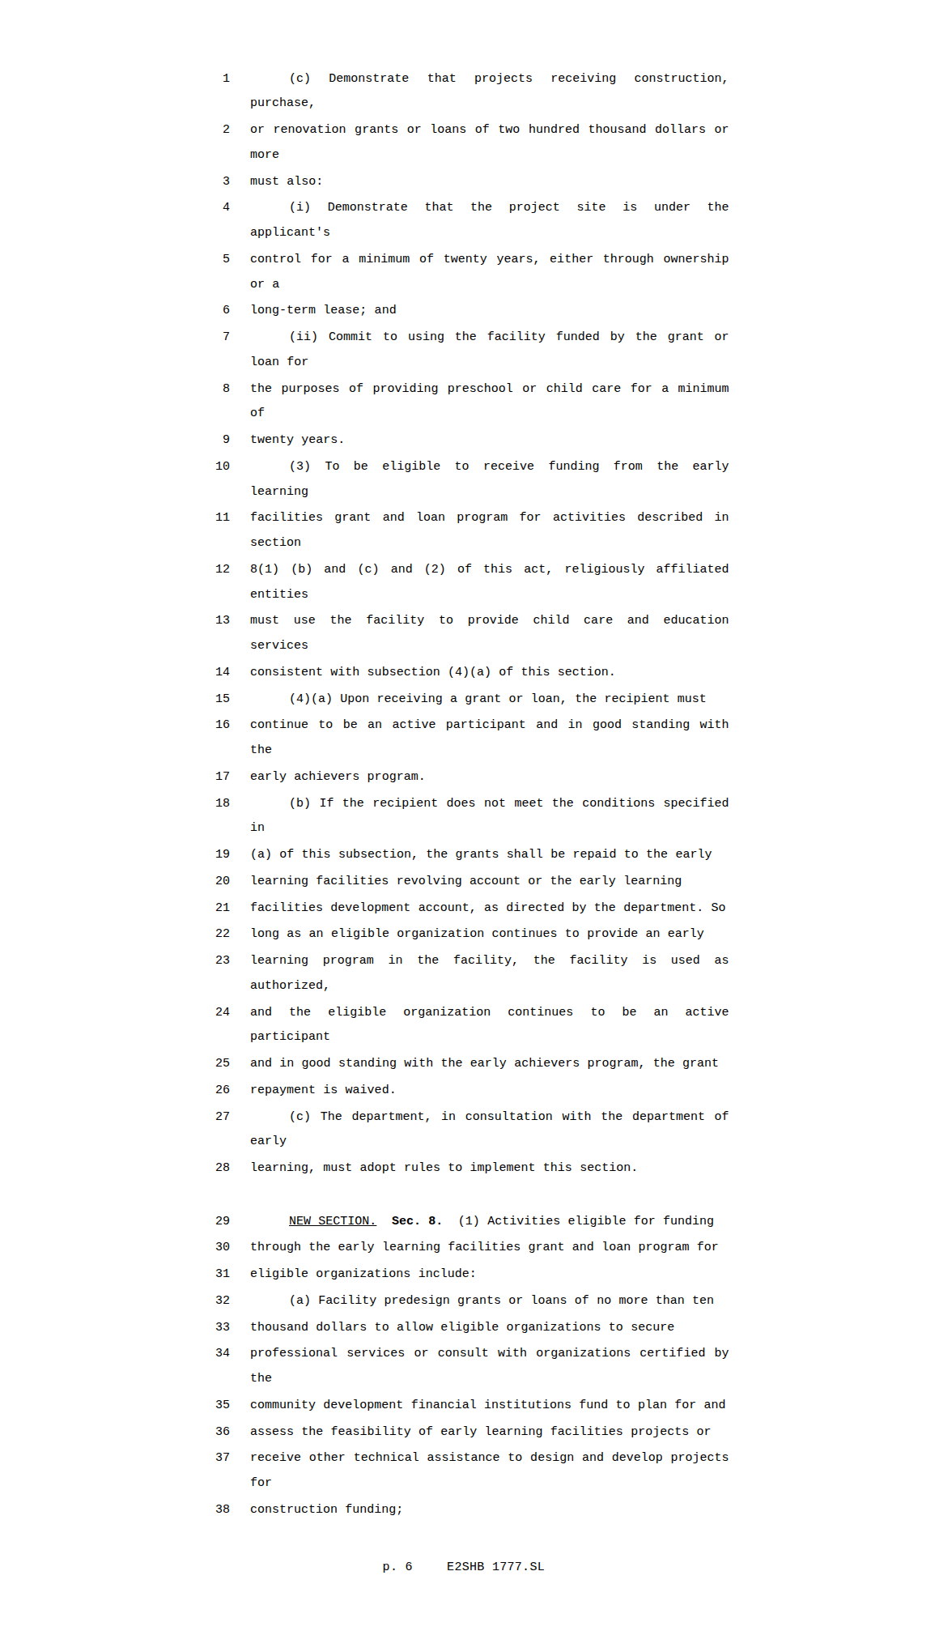| 1 | (c) Demonstrate that projects receiving construction, purchase, |
| 2 | or renovation grants or loans of two hundred thousand dollars or more |
| 3 | must also: |
| 4 | (i) Demonstrate that the project site is under the applicant's |
| 5 | control for a minimum of twenty years, either through ownership or a |
| 6 | long-term lease; and |
| 7 | (ii) Commit to using the facility funded by the grant or loan for |
| 8 | the purposes of providing preschool or child care for a minimum of |
| 9 | twenty years. |
| 10 | (3) To be eligible to receive funding from the early learning |
| 11 | facilities grant and loan program for activities described in section |
| 12 | 8(1) (b) and (c) and (2) of this act, religiously affiliated entities |
| 13 | must use the facility to provide child care and education services |
| 14 | consistent with subsection (4)(a) of this section. |
| 15 | (4)(a) Upon receiving a grant or loan, the recipient must |
| 16 | continue to be an active participant and in good standing with the |
| 17 | early achievers program. |
| 18 | (b) If the recipient does not meet the conditions specified in |
| 19 | (a) of this subsection, the grants shall be repaid to the early |
| 20 | learning facilities revolving account or the early learning |
| 21 | facilities development account, as directed by the department. So |
| 22 | long as an eligible organization continues to provide an early |
| 23 | learning program in the facility, the facility is used as authorized, |
| 24 | and the eligible organization continues to be an active participant |
| 25 | and in good standing with the early achievers program, the grant |
| 26 | repayment is waived. |
| 27 | (c) The department, in consultation with the department of early |
| 28 | learning, must adopt rules to implement this section. |
| 29 | NEW SECTION. Sec. 8. (1) Activities eligible for funding |
| 30 | through the early learning facilities grant and loan program for |
| 31 | eligible organizations include: |
| 32 | (a) Facility predesign grants or loans of no more than ten |
| 33 | thousand dollars to allow eligible organizations to secure |
| 34 | professional services or consult with organizations certified by the |
| 35 | community development financial institutions fund to plan for and |
| 36 | assess the feasibility of early learning facilities projects or |
| 37 | receive other technical assistance to design and develop projects for |
| 38 | construction funding; |
p. 6 E2SHB 1777.SL